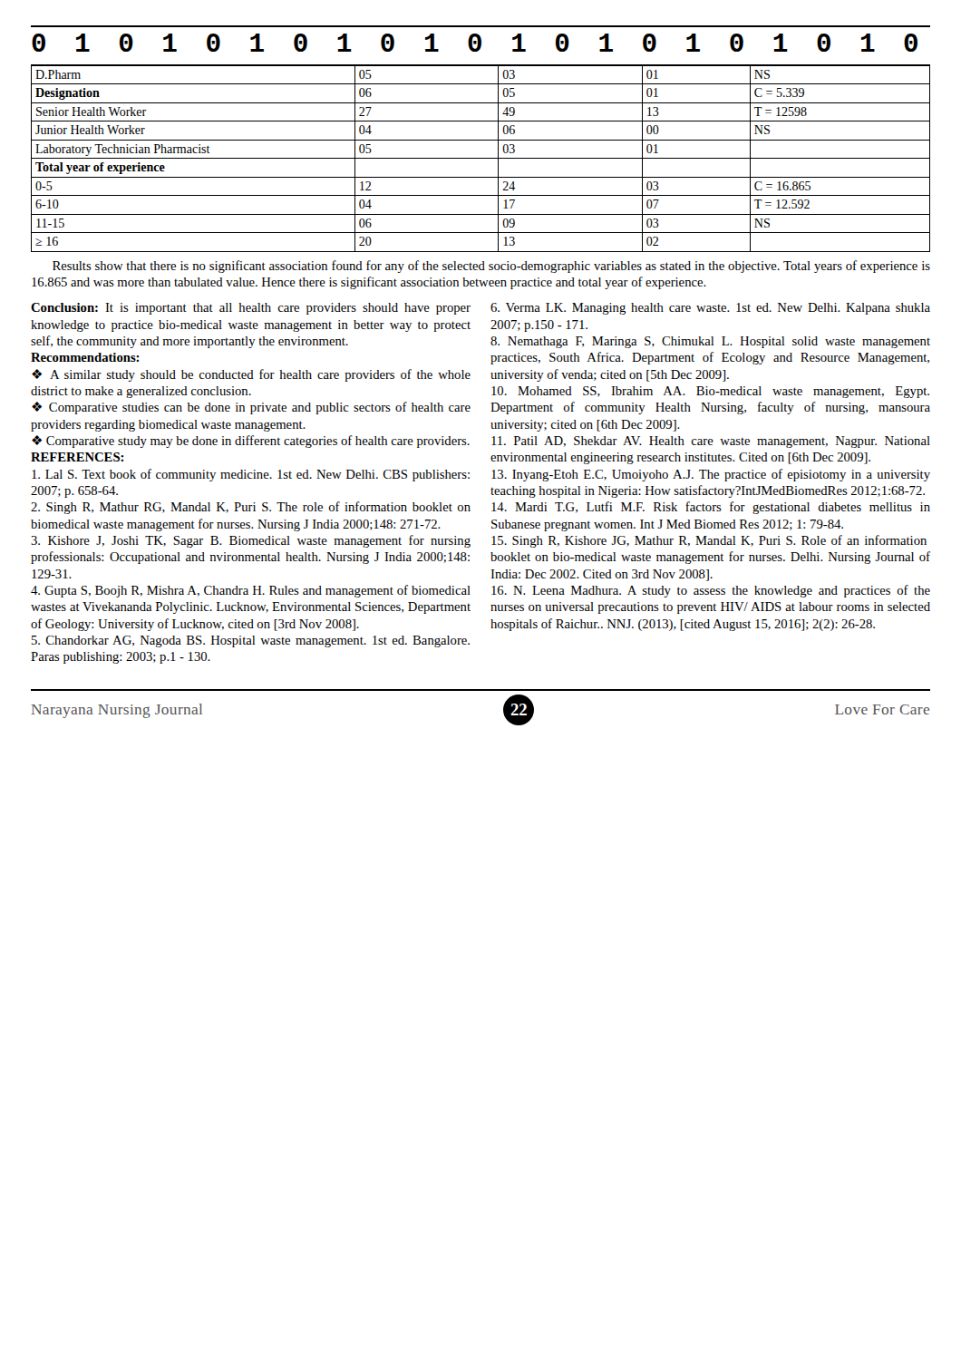0 1 0 1 0 1 0 1 0 1 0 1 0 1 0 1 0 1 0 1 0 1 0 1 0 1 0
| D.Pharm | 05 | 03 | 01 | NS |
| Designation | 06 | 05 | 01 | C = 5.339 |
| Senior Health Worker | 27 | 49 | 13 | T = 12598 |
| Junior Health Worker | 04 | 06 | 00 | NS |
| Laboratory Technician Pharmacist | 05 | 03 | 01 | |
| Total year of experience | | | | |
| 0-5 | 12 | 24 | 03 | C = 16.865 |
| 6-10 | 04 | 17 | 07 | T = 12.592 |
| 11-15 | 06 | 09 | 03 | NS |
| ≥ 16 | 20 | 13 | 02 | |
Results show that there is no significant association found for any of the selected socio-demographic variables as stated in the objective. Total years of experience is 16.865 and was more than tabulated value. Hence there is significant association between practice and total year of experience.
Conclusion: It is important that all health care providers should have proper knowledge to practice bio-medical waste management in better way to protect self, the community and more importantly the environment.
Recommendations:
A similar study should be conducted for health care providers of the whole district to make a generalized conclusion.
Comparative studies can be done in private and public sectors of health care providers regarding biomedical waste management.
Comparative study may be done in different categories of health care providers.
REFERENCES:
1. Lal S. Text book of community medicine. 1st ed. New Delhi. CBS publishers: 2007; p. 658-64.
2. Singh R, Mathur RG, Mandal K, Puri S. The role of information booklet on biomedical waste management for nurses. Nursing J India 2000;148: 271-72.
3. Kishore J, Joshi TK, Sagar B. Biomedical waste management for nursing professionals: Occupational and nvironmental health. Nursing J India 2000;148: 129-31.
4. Gupta S, Boojh R, Mishra A, Chandra H. Rules and management of biomedical wastes at Vivekananda Polyclinic. Lucknow, Environmental Sciences, Department of Geology: University of Lucknow, cited on [3rd Nov 2008].
5. Chandorkar AG, Nagoda BS. Hospital waste management. 1st ed. Bangalore. Paras publishing: 2003; p.1 - 130.
6. Verma LK. Managing health care waste. 1st ed. New Delhi. Kalpana shukla 2007; p.150 - 171.
8. Nemathaga F, Maringa S, Chimukal L. Hospital solid waste management practices, South Africa. Department of Ecology and Resource Management, university of venda; cited on [5th Dec 2009].
10. Mohamed SS, Ibrahim AA. Bio-medical waste management, Egypt. Department of community Health Nursing, faculty of nursing, mansoura university; cited on [6th Dec 2009].
11. Patil AD, Shekdar AV. Health care waste management, Nagpur. National environmental engineering research institutes. Cited on [6th Dec 2009].
13. Inyang-Etoh E.C, Umoiyoho A.J. The practice of episiotomy in a university teaching hospital in Nigeria: How satisfactory?IntJMedBiomedRes 2012;1:68-72.
14. Mardi T.G, Lutfi M.F. Risk factors for gestational diabetes mellitus in Subanese pregnant women. Int J Med Biomed Res 2012; 1: 79-84.
15. Singh R, Kishore JG, Mathur R, Mandal K, Puri S. Role of an information booklet on bio-medical waste management for nurses. Delhi. Nursing Journal of India: Dec 2002. Cited on 3rd Nov 2008].
16. N. Leena Madhura. A study to assess the knowledge and practices of the nurses on universal precautions to prevent HIV/ AIDS at labour rooms in selected hospitals of Raichur.. NNJ. (2013), [cited August 15, 2016]; 2(2): 26-28.
Narayana Nursing Journal
22
Love For Care